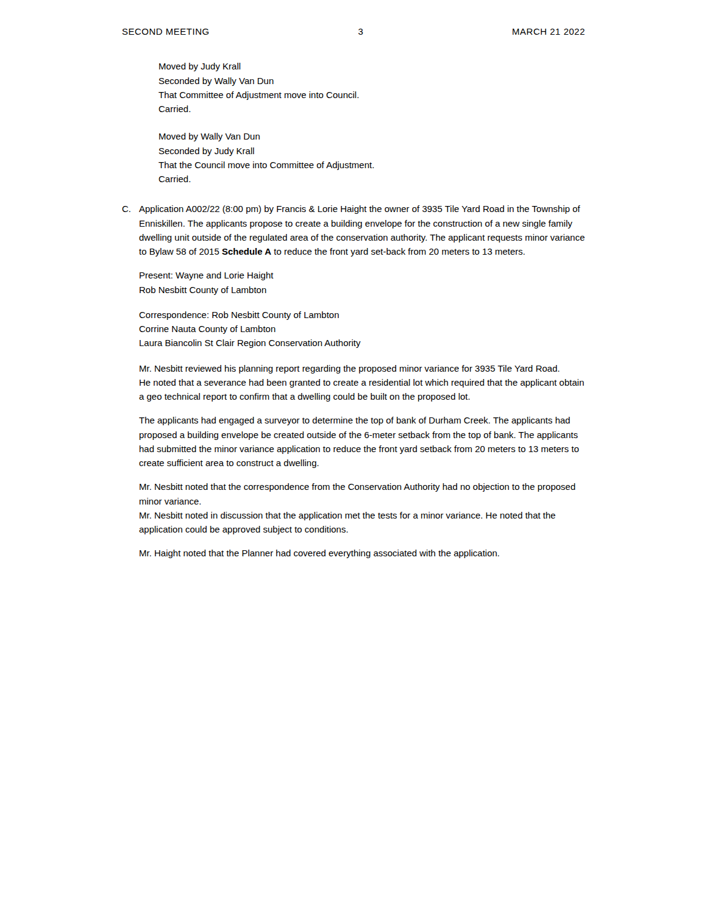SECOND MEETING
3
MARCH 21 2022
Moved by Judy Krall
Seconded by Wally Van Dun
That Committee of Adjustment move into Council.
Carried.
Moved by Wally Van Dun
Seconded by Judy Krall
That the Council move into Committee of Adjustment.
Carried.
C.
Application A002/22 (8:00 pm) by Francis & Lorie Haight the owner of 3935 Tile Yard Road in the Township of Enniskillen. The applicants propose to create a building envelope for the construction of a new single family dwelling unit outside of the regulated area of the conservation authority. The applicant requests minor variance to Bylaw 58 of 2015 Schedule A to reduce the front yard set-back from 20 meters to 13 meters.
Present: Wayne and Lorie Haight
Rob Nesbitt County of Lambton
Correspondence: Rob Nesbitt County of Lambton
Corrine Nauta County of Lambton
Laura Biancolin St Clair Region Conservation Authority
Mr. Nesbitt reviewed his planning report regarding the proposed minor variance for 3935 Tile Yard Road.
He noted that a severance had been granted to create a residential lot which required that the applicant obtain a geo technical report to confirm that a dwelling could be built on the proposed lot.
The applicants had engaged a surveyor to determine the top of bank of Durham Creek. The applicants had proposed a building envelope be created outside of the 6-meter setback from the top of bank. The applicants had submitted the minor variance application to reduce the front yard setback from 20 meters to 13 meters to create sufficient area to construct a dwelling.
Mr. Nesbitt noted that the correspondence from the Conservation Authority had no objection to the proposed minor variance.
Mr. Nesbitt noted in discussion that the application met the tests for a minor variance. He noted that the application could be approved subject to conditions.
Mr. Haight noted that the Planner had covered everything associated with the application.